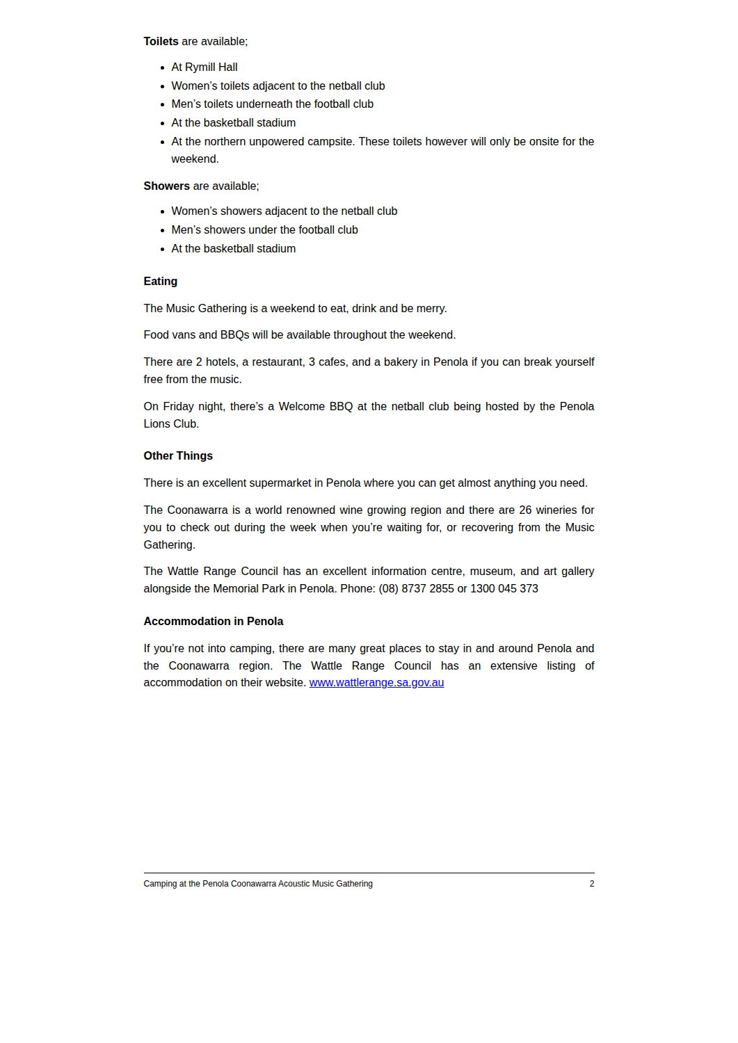Toilets are available;
At Rymill Hall
Women’s toilets adjacent to the netball club
Men’s toilets underneath the football club
At the basketball stadium
At the northern unpowered campsite. These toilets however will only be onsite for the weekend.
Showers are available;
Women’s showers adjacent to the netball club
Men’s showers under the football club
At the basketball stadium
Eating
The Music Gathering is a weekend to eat, drink and be merry.
Food vans and BBQs will be available throughout the weekend.
There are 2 hotels, a restaurant, 3 cafes, and a bakery in Penola if you can break yourself free from the music.
On Friday night, there’s a Welcome BBQ at the netball club being hosted by the Penola Lions Club.
Other Things
There is an excellent supermarket in Penola where you can get almost anything you need.
The Coonawarra is a world renowned wine growing region and there are 26 wineries for you to check out during the week when you’re waiting for, or recovering from the Music Gathering.
The Wattle Range Council has an excellent information centre, museum, and art gallery alongside the Memorial Park in Penola. Phone: (08) 8737 2855 or 1300 045 373
Accommodation in Penola
If you’re not into camping, there are many great places to stay in and around Penola and the Coonawarra region. The Wattle Range Council has an extensive listing of accommodation on their website. www.wattlerange.sa.gov.au
Camping at the Penola Coonawarra Acoustic Music Gathering 2